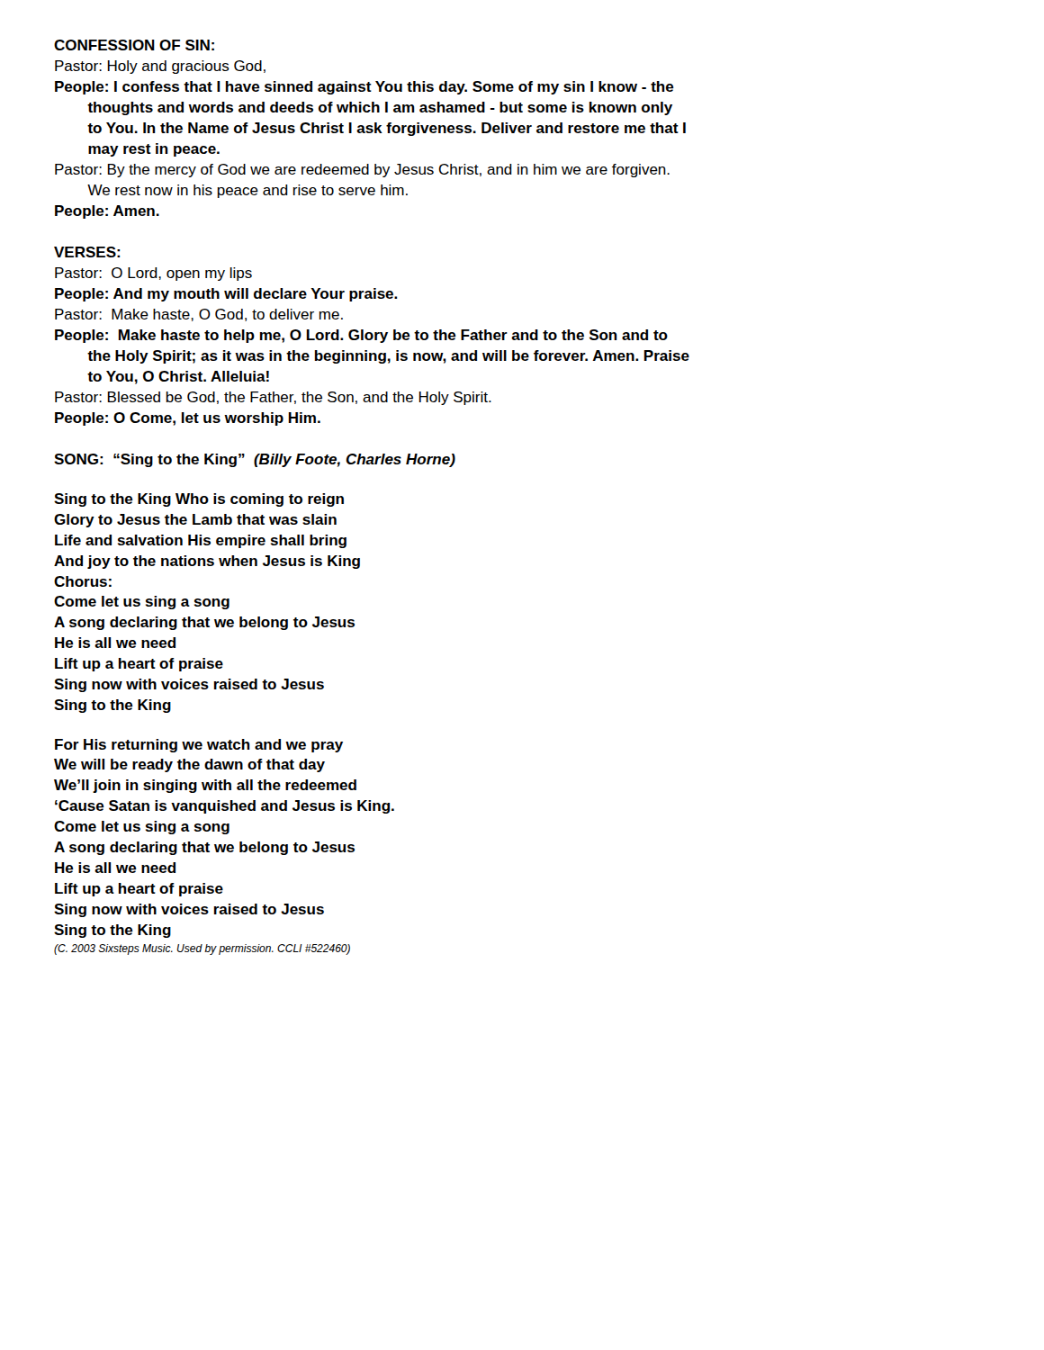CONFESSION OF SIN:
Pastor: Holy and gracious God,
People: I confess that I have sinned against You this day. Some of my sin I know - the
thoughts and words and deeds of which I am ashamed - but some is known only
to You. In the Name of Jesus Christ I ask forgiveness. Deliver and restore me that I
may rest in peace.
Pastor: By the mercy of God we are redeemed by Jesus Christ, and in him we are forgiven.
We rest now in his peace and rise to serve him.
People: Amen.
VERSES:
Pastor: O Lord, open my lips
People: And my mouth will declare Your praise.
Pastor: Make haste, O God, to deliver me.
People: Make haste to help me, O Lord. Glory be to the Father and to the Son and to
the Holy Spirit; as it was in the beginning, is now, and will be forever. Amen. Praise
to You, O Christ. Alleluia!
Pastor: Blessed be God, the Father, the Son, and the Holy Spirit.
People: O Come, let us worship Him.
SONG: “Sing to the King” (Billy Foote, Charles Horne)
Sing to the King Who is coming to reign
Glory to Jesus the Lamb that was slain
Life and salvation His empire shall bring
And joy to the nations when Jesus is King
Chorus:
Come let us sing a song
A song declaring that we belong to Jesus
He is all we need
Lift up a heart of praise
Sing now with voices raised to Jesus
Sing to the King
For His returning we watch and we pray
We will be ready the dawn of that day
We’ll join in singing with all the redeemed
‘Cause Satan is vanquished and Jesus is King.
Come let us sing a song
A song declaring that we belong to Jesus
He is all we need
Lift up a heart of praise
Sing now with voices raised to Jesus
Sing to the King
(C. 2003 Sixsteps Music. Used by permission. CCLI #522460)